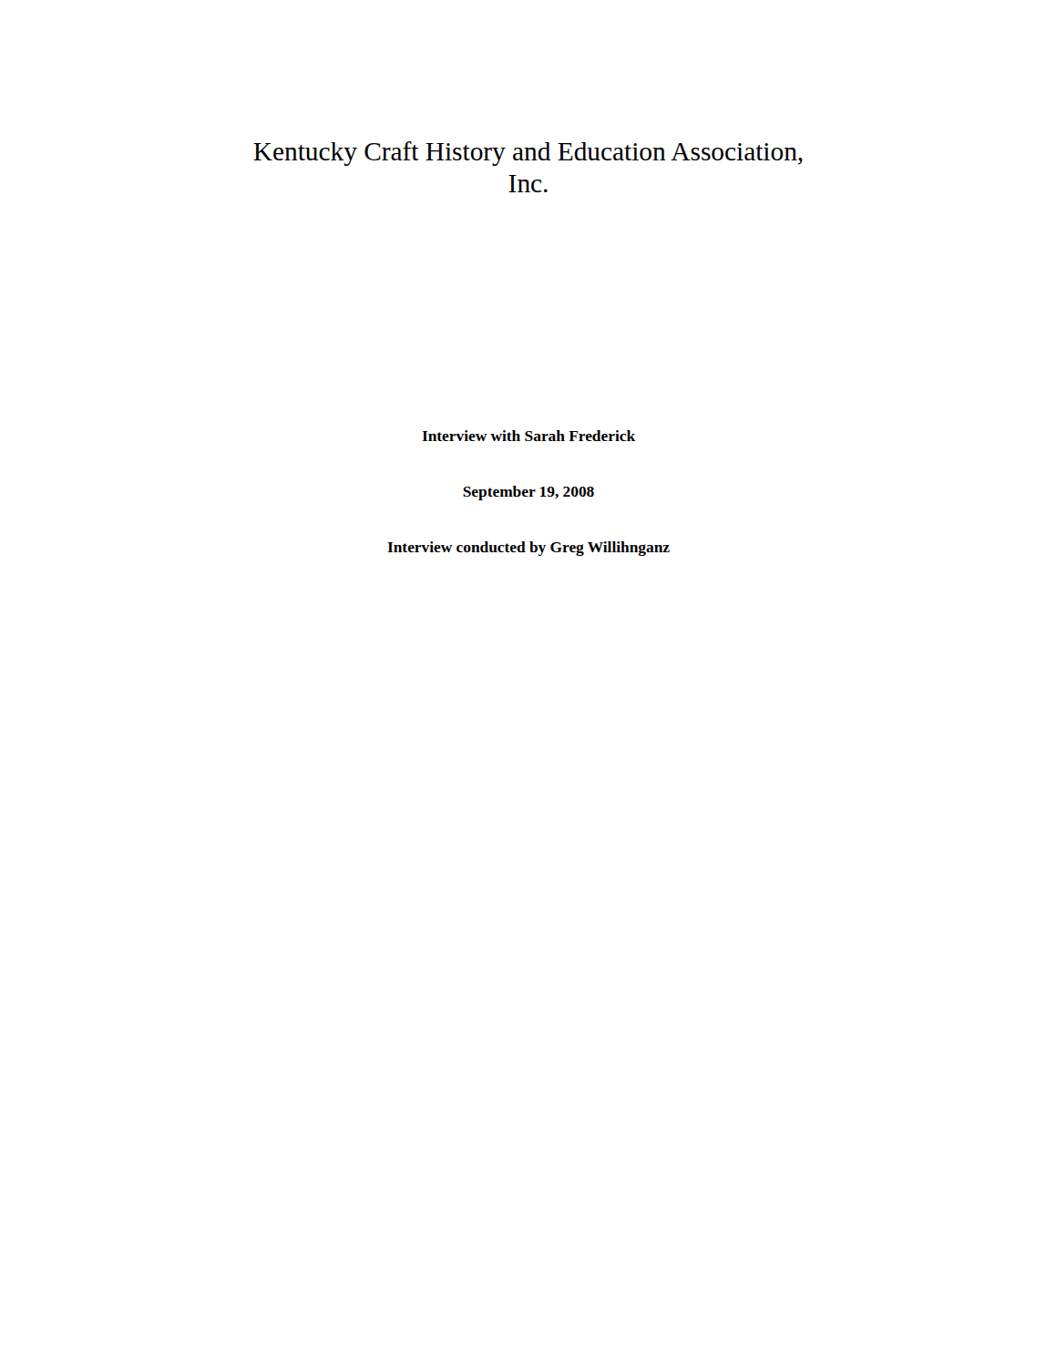Kentucky Craft History and Education Association, Inc.
Interview with Sarah Frederick
September 19, 2008
Interview conducted by Greg Willihnganz